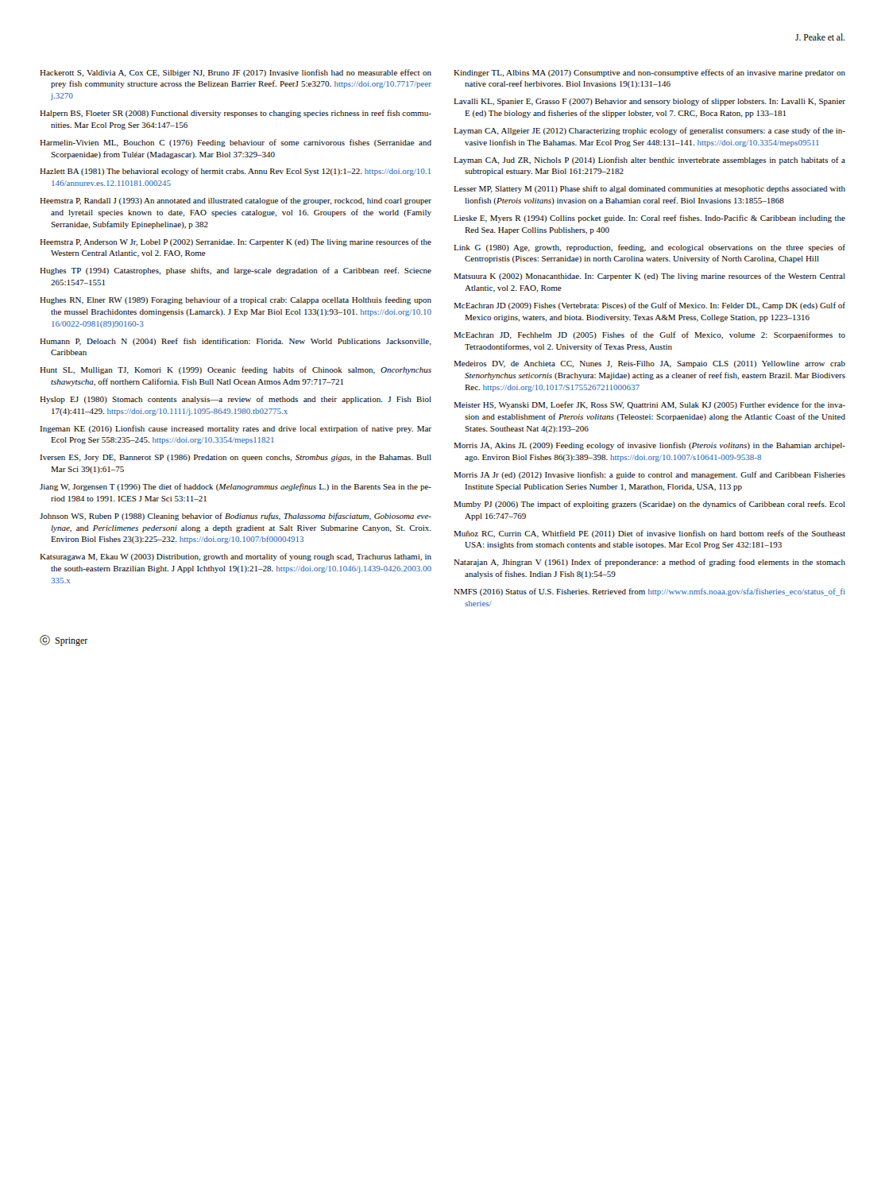J. Peake et al.
Hackerott S, Valdivia A, Cox CE, Silbiger NJ, Bruno JF (2017) Invasive lionfish had no measurable effect on prey fish community structure across the Belizean Barrier Reef. PeerJ 5:e3270. https://doi.org/10.7717/peerj.3270
Halpern BS, Floeter SR (2008) Functional diversity responses to changing species richness in reef fish communities. Mar Ecol Prog Ser 364:147–156
Harmelin-Vivien ML, Bouchon C (1976) Feeding behaviour of some carnivorous fishes (Serranidae and Scorpaenidae) from Tuléar (Madagascar). Mar Biol 37:329–340
Hazlett BA (1981) The behavioral ecology of hermit crabs. Annu Rev Ecol Syst 12(1):1–22. https://doi.org/10.1146/annurev.es.12.110181.000245
Heemstra P, Randall J (1993) An annotated and illustrated catalogue of the grouper, rockcod, hind coarl grouper and lyretail species known to date, FAO species catalogue, vol 16. Groupers of the world (Family Serranidae, Subfamily Epinephelinae), p 382
Heemstra P, Anderson W Jr, Lobel P (2002) Serranidae. In: Carpenter K (ed) The living marine resources of the Western Central Atlantic, vol 2. FAO, Rome
Hughes TP (1994) Catastrophes, phase shifts, and large-scale degradation of a Caribbean reef. Sciecne 265:1547–1551
Hughes RN, Elner RW (1989) Foraging behaviour of a tropical crab: Calappa ocellata Holthuis feeding upon the mussel Brachidontes domingensis (Lamarck). J Exp Mar Biol Ecol 133(1):93–101. https://doi.org/10.1016/0022-0981(89)90160-3
Humann P, Deloach N (2004) Reef fish identification: Florida. New World Publications Jacksonville, Caribbean
Hunt SL, Mulligan TJ, Komori K (1999) Oceanic feeding habits of Chinook salmon, Oncorhynchus tshawytscha, off northern California. Fish Bull Natl Ocean Atmos Adm 97:717–721
Hyslop EJ (1980) Stomach contents analysis—a review of methods and their application. J Fish Biol 17(4):411–429. https://doi.org/10.1111/j.1095-8649.1980.tb02775.x
Ingeman KE (2016) Lionfish cause increased mortality rates and drive local extirpation of native prey. Mar Ecol Prog Ser 558:235–245. https://doi.org/10.3354/meps11821
Iversen ES, Jory DE, Bannerot SP (1986) Predation on queen conchs, Strombus gigas, in the Bahamas. Bull Mar Sci 39(1):61–75
Jiang W, Jorgensen T (1996) The diet of haddock (Melanogrammus aeglefinus L.) in the Barents Sea in the period 1984 to 1991. ICES J Mar Sci 53:11–21
Johnson WS, Ruben P (1988) Cleaning behavior of Bodianus rufus, Thalassoma bifasciatum, Gobiosoma evelynae, and Periclimenes pedersoni along a depth gradient at Salt River Submarine Canyon, St. Croix. Environ Biol Fishes 23(3):225–232. https://doi.org/10.1007/bf00004913
Katsuragawa M, Ekau W (2003) Distribution, growth and mortality of young rough scad, Trachurus lathami, in the south-eastern Brazilian Bight. J Appl Ichthyol 19(1):21–28. https://doi.org/10.1046/j.1439-0426.2003.00335.x
Kindinger TL, Albins MA (2017) Consumptive and non-consumptive effects of an invasive marine predator on native coral-reef herbivores. Biol Invasions 19(1):131–146
Lavalli KL, Spanier E, Grasso F (2007) Behavior and sensory biology of slipper lobsters. In: Lavalli K, Spanier E (ed) The biology and fisheries of the slipper lobster, vol 7. CRC, Boca Raton, pp 133–181
Layman CA, Allgeier JE (2012) Characterizing trophic ecology of generalist consumers: a case study of the invasive lionfish in The Bahamas. Mar Ecol Prog Ser 448:131–141. https://doi.org/10.3354/meps09511
Layman CA, Jud ZR, Nichols P (2014) Lionfish alter benthic invertebrate assemblages in patch habitats of a subtropical estuary. Mar Biol 161:2179–2182
Lesser MP, Slattery M (2011) Phase shift to algal dominated communities at mesophotic depths associated with lionfish (Pterois volitans) invasion on a Bahamian coral reef. Biol Invasions 13:1855–1868
Lieske E, Myers R (1994) Collins pocket guide. In: Coral reef fishes. Indo-Pacific & Caribbean including the Red Sea. Haper Collins Publishers, p 400
Link G (1980) Age, growth, reproduction, feeding, and ecological observations on the three species of Centropristis (Pisces: Serranidae) in north Carolina waters. University of North Carolina, Chapel Hill
Matsuura K (2002) Monacanthidae. In: Carpenter K (ed) The living marine resources of the Western Central Atlantic, vol 2. FAO, Rome
McEachran JD (2009) Fishes (Vertebrata: Pisces) of the Gulf of Mexico. In: Felder DL, Camp DK (eds) Gulf of Mexico origins, waters, and biota. Biodiversity. Texas A&M Press, College Station, pp 1223–1316
McEachran JD, Fechhelm JD (2005) Fishes of the Gulf of Mexico, volume 2: Scorpaeniformes to Tetraodontiformes, vol 2. University of Texas Press, Austin
Medeiros DV, de Anchieta CC, Nunes J, Reis-Filho JA, Sampaio CLS (2011) Yellowline arrow crab Stenorhynchus seticornis (Brachyura: Majidae) acting as a cleaner of reef fish, eastern Brazil. Mar Biodivers Rec. https://doi.org/10.1017/S1755267211000637
Meister HS, Wyanski DM, Loefer JK, Ross SW, Quattrini AM, Sulak KJ (2005) Further evidence for the invasion and establishment of Pterois volitans (Teleostei: Scorpaenidae) along the Atlantic Coast of the United States. Southeast Nat 4(2):193–206
Morris JA, Akins JL (2009) Feeding ecology of invasive lionfish (Pterois volitans) in the Bahamian archipelago. Environ Biol Fishes 86(3):389–398. https://doi.org/10.1007/s10641-009-9538-8
Morris JA Jr (ed) (2012) Invasive lionfish: a guide to control and management. Gulf and Caribbean Fisheries Institute Special Publication Series Number 1, Marathon, Florida, USA, 113 pp
Mumby PJ (2006) The impact of exploiting grazers (Scaridae) on the dynamics of Caribbean coral reefs. Ecol Appl 16:747–769
Muñoz RC, Currin CA, Whitfield PE (2011) Diet of invasive lionfish on hard bottom reefs of the Southeast USA: insights from stomach contents and stable isotopes. Mar Ecol Prog Ser 432:181–193
Natarajan A, Jhingran V (1961) Index of preponderance: a method of grading food elements in the stomach analysis of fishes. Indian J Fish 8(1):54–59
NMFS (2016) Status of U.S. Fisheries. Retrieved from http://www.nmfs.noaa.gov/sfa/fisheries_eco/status_of_fisheries/
ⓒSpringer